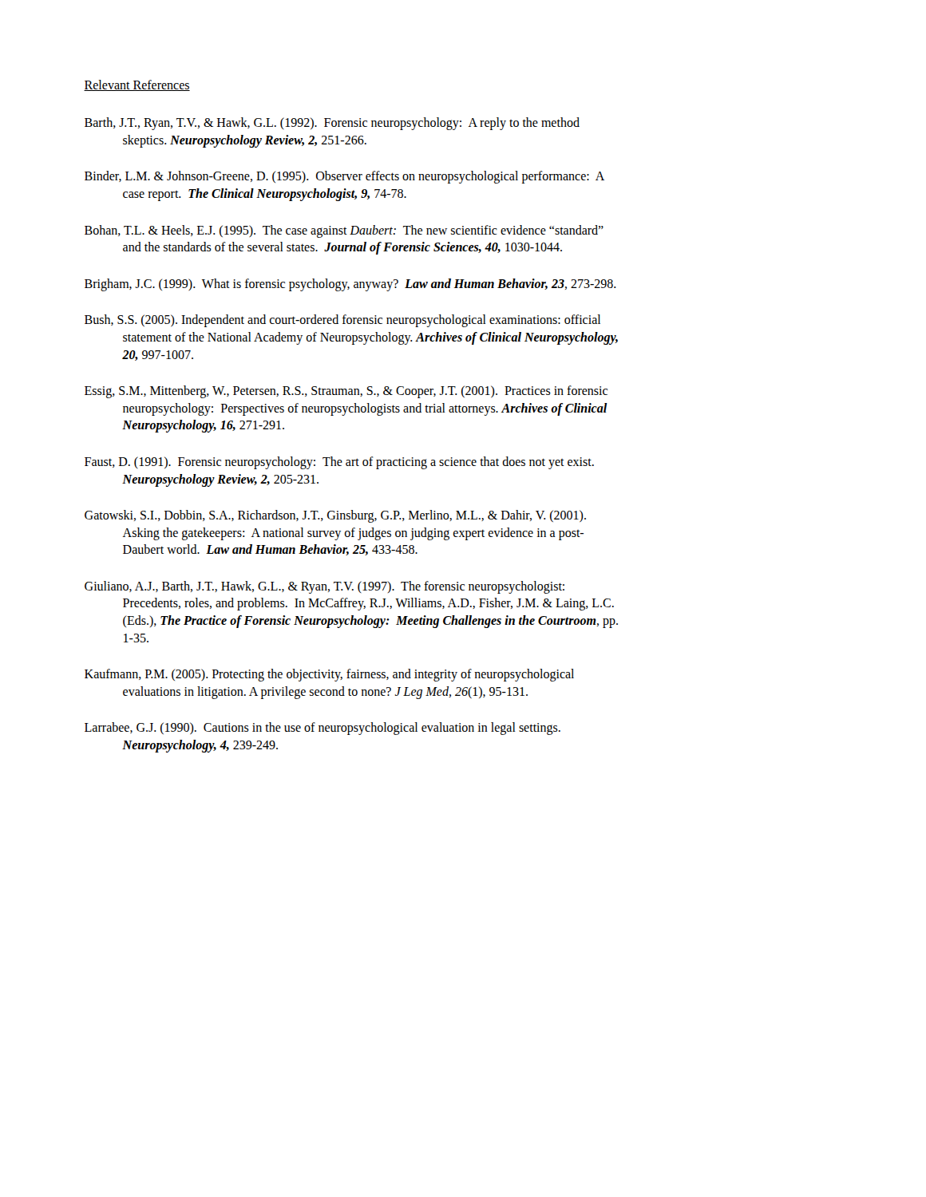Relevant References
Barth, J.T., Ryan, T.V., & Hawk, G.L. (1992). Forensic neuropsychology: A reply to the method skeptics. Neuropsychology Review, 2, 251-266.
Binder, L.M. & Johnson-Greene, D. (1995). Observer effects on neuropsychological performance: A case report. The Clinical Neuropsychologist, 9, 74-78.
Bohan, T.L. & Heels, E.J. (1995). The case against Daubert: The new scientific evidence “standard” and the standards of the several states. Journal of Forensic Sciences, 40, 1030-1044.
Brigham, J.C. (1999). What is forensic psychology, anyway? Law and Human Behavior, 23, 273-298.
Bush, S.S. (2005). Independent and court-ordered forensic neuropsychological examinations: official statement of the National Academy of Neuropsychology. Archives of Clinical Neuropsychology, 20, 997-1007.
Essig, S.M., Mittenberg, W., Petersen, R.S., Strauman, S., & Cooper, J.T. (2001). Practices in forensic neuropsychology: Perspectives of neuropsychologists and trial attorneys. Archives of Clinical Neuropsychology, 16, 271-291.
Faust, D. (1991). Forensic neuropsychology: The art of practicing a science that does not yet exist. Neuropsychology Review, 2, 205-231.
Gatowski, S.I., Dobbin, S.A., Richardson, J.T., Ginsburg, G.P., Merlino, M.L., & Dahir, V. (2001). Asking the gatekeepers: A national survey of judges on judging expert evidence in a post-Daubert world. Law and Human Behavior, 25, 433-458.
Giuliano, A.J., Barth, J.T., Hawk, G.L., & Ryan, T.V. (1997). The forensic neuropsychologist: Precedents, roles, and problems. In McCaffrey, R.J., Williams, A.D., Fisher, J.M. & Laing, L.C. (Eds.), The Practice of Forensic Neuropsychology: Meeting Challenges in the Courtroom, pp. 1-35.
Kaufmann, P.M. (2005). Protecting the objectivity, fairness, and integrity of neuropsychological evaluations in litigation. A privilege second to none? J Leg Med, 26(1), 95-131.
Larrabee, G.J. (1990). Cautions in the use of neuropsychological evaluation in legal settings. Neuropsychology, 4, 239-249.